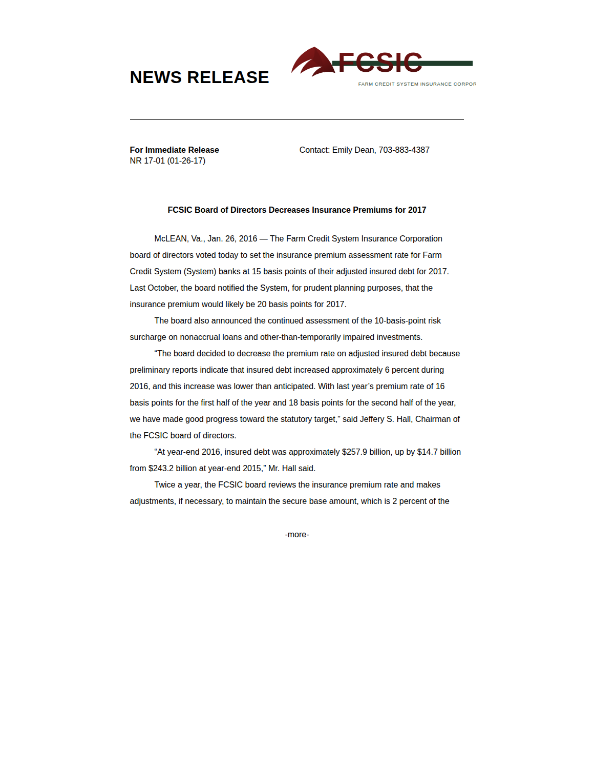NEWS RELEASE
FCSIC FARM CREDIT SYSTEM INSURANCE CORPORATION
For Immediate Release
NR 17-01 (01-26-17)
Contact: Emily Dean, 703-883-4387
FCSIC Board of Directors Decreases Insurance Premiums for 2017
McLEAN, Va., Jan. 26, 2016 — The Farm Credit System Insurance Corporation board of directors voted today to set the insurance premium assessment rate for Farm Credit System (System) banks at 15 basis points of their adjusted insured debt for 2017. Last October, the board notified the System, for prudent planning purposes, that the insurance premium would likely be 20 basis points for 2017.
The board also announced the continued assessment of the 10-basis-point risk surcharge on nonaccrual loans and other-than-temporarily impaired investments.
“The board decided to decrease the premium rate on adjusted insured debt because preliminary reports indicate that insured debt increased approximately 6 percent during 2016, and this increase was lower than anticipated. With last year’s premium rate of 16 basis points for the first half of the year and 18 basis points for the second half of the year, we have made good progress toward the statutory target,” said Jeffery S. Hall, Chairman of the FCSIC board of directors.
“At year-end 2016, insured debt was approximately $257.9 billion, up by $14.7 billion from $243.2 billion at year-end 2015,” Mr. Hall said.
Twice a year, the FCSIC board reviews the insurance premium rate and makes adjustments, if necessary, to maintain the secure base amount, which is 2 percent of the
-more-